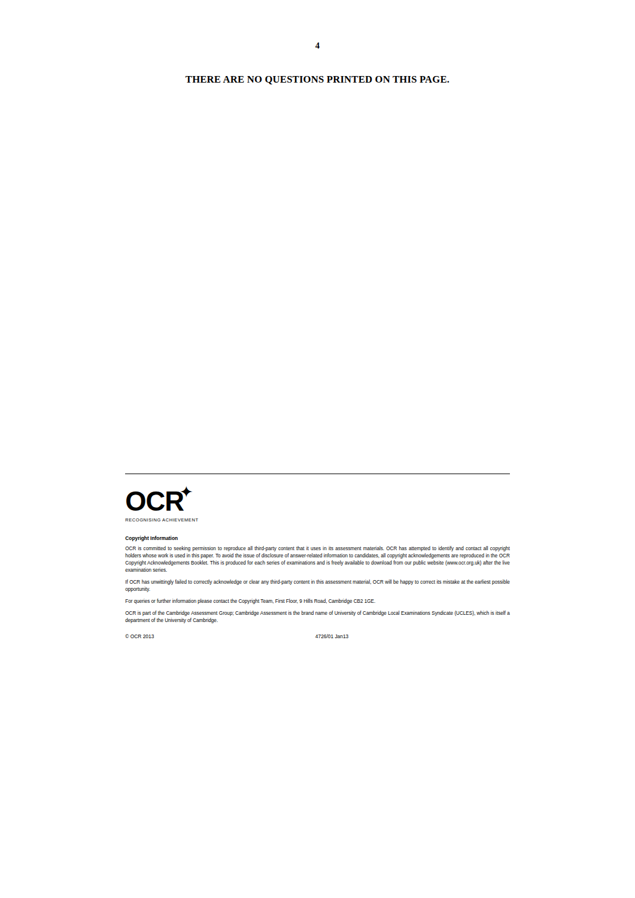4
THERE ARE NO QUESTIONS PRINTED ON THIS PAGE.
OCR✦
RECOGNISING ACHIEVEMENT
Copyright Information
OCR is committed to seeking permission to reproduce all third-party content that it uses in its assessment materials. OCR has attempted to identify and contact all copyright holders whose work is used in this paper. To avoid the issue of disclosure of answer-related information to candidates, all copyright acknowledgements are reproduced in the OCR Copyright Acknowledgements Booklet. This is produced for each series of examinations and is freely available to download from our public website (www.ocr.org.uk) after the live examination series.
If OCR has unwittingly failed to correctly acknowledge or clear any third-party content in this assessment material, OCR will be happy to correct its mistake at the earliest possible opportunity.
For queries or further information please contact the Copyright Team, First Floor, 9 Hills Road, Cambridge CB2 1GE.
OCR is part of the Cambridge Assessment Group; Cambridge Assessment is the brand name of University of Cambridge Local Examinations Syndicate (UCLES), which is itself a department of the University of Cambridge.
© OCR 2013 4726/01 Jan13